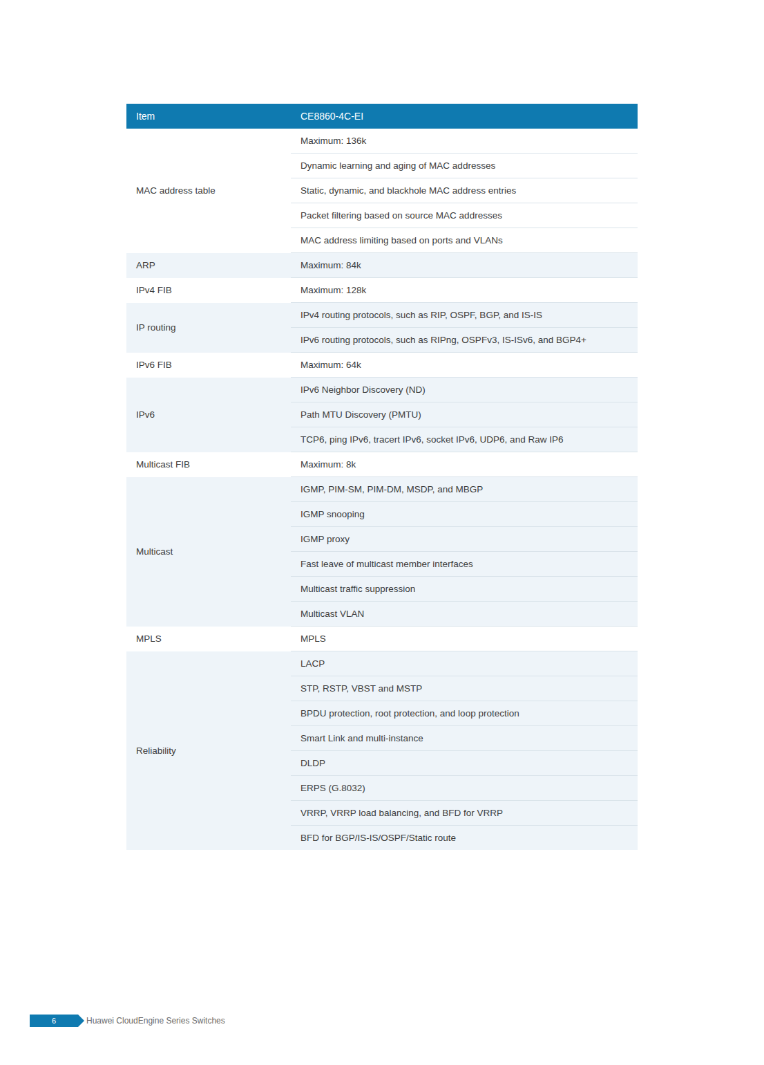| Item | CE8860-4C-EI |
| --- | --- |
| MAC address table | Maximum: 136k |
| Dynamic learning and aging of MAC addresses |
| Static, dynamic, and blackhole MAC address entries |
| Packet filtering based on source MAC addresses |
| MAC address limiting based on ports and VLANs |
| ARP | Maximum: 84k |
| IPv4 FIB | Maximum: 128k |
| IP routing | IPv4 routing protocols, such as RIP, OSPF, BGP, and IS-IS |
| IPv6 routing protocols, such as RIPng, OSPFv3, IS-ISv6, and BGP4+ |
| IPv6 FIB | Maximum: 64k |
| IPv6 | IPv6 Neighbor Discovery (ND) |
| Path MTU Discovery (PMTU) |
| TCP6, ping IPv6, tracert IPv6, socket IPv6, UDP6, and Raw IP6 |
| Multicast FIB | Maximum: 8k |
| Multicast | IGMP, PIM-SM, PIM-DM, MSDP, and MBGP |
| IGMP snooping |
| IGMP proxy |
| Fast leave of multicast member interfaces |
| Multicast traffic suppression |
| Multicast VLAN |
| MPLS | MPLS |
| Reliability | LACP |
| STP, RSTP, VBST and MSTP |
| BPDU protection, root protection, and loop protection |
| Smart Link and multi-instance |
| DLDP |
| ERPS (G.8032) |
| VRRP, VRRP load balancing, and BFD for VRRP |
| BFD for BGP/IS-IS/OSPF/Static route |
6
Huawei CloudEngine Series Switches